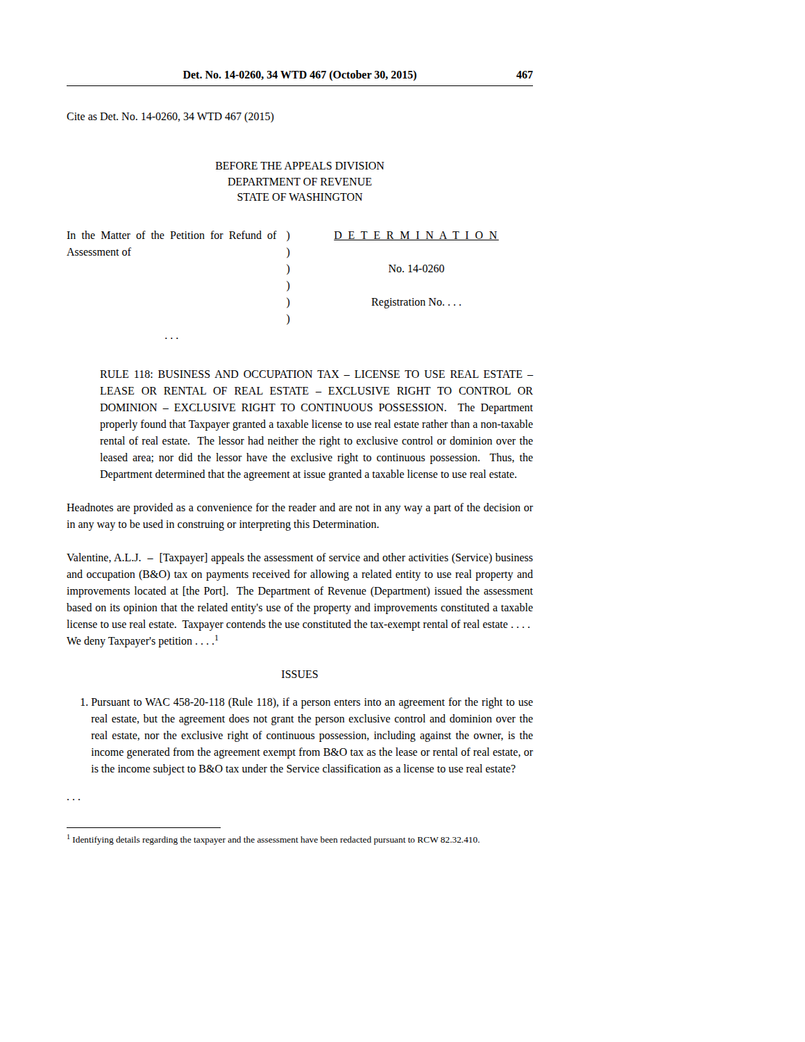Det. No. 14-0260, 34 WTD 467 (October 30, 2015) 467
Cite as Det. No. 14-0260, 34 WTD 467 (2015)
BEFORE THE APPEALS DIVISION
DEPARTMENT OF REVENUE
STATE OF WASHINGTON
| In the Matter of the Petition for Refund of Assessment of | ) ) ) ) ) ) | D E T E R M I N A T I O N No. 14-0260 Registration No. . . . |
| . . . | | |
RULE 118: BUSINESS AND OCCUPATION TAX – LICENSE TO USE REAL ESTATE – LEASE OR RENTAL OF REAL ESTATE – EXCLUSIVE RIGHT TO CONTROL OR DOMINION – EXCLUSIVE RIGHT TO CONTINUOUS POSSESSION. The Department properly found that Taxpayer granted a taxable license to use real estate rather than a non-taxable rental of real estate. The lessor had neither the right to exclusive control or dominion over the leased area; nor did the lessor have the exclusive right to continuous possession. Thus, the Department determined that the agreement at issue granted a taxable license to use real estate.
Headnotes are provided as a convenience for the reader and are not in any way a part of the decision or in any way to be used in construing or interpreting this Determination.
Valentine, A.L.J. – [Taxpayer] appeals the assessment of service and other activities (Service) business and occupation (B&O) tax on payments received for allowing a related entity to use real property and improvements located at [the Port]. The Department of Revenue (Department) issued the assessment based on its opinion that the related entity's use of the property and improvements constituted a taxable license to use real estate. Taxpayer contends the use constituted the tax-exempt rental of real estate . . . . We deny Taxpayer's petition . . . .1
ISSUES
Pursuant to WAC 458-20-118 (Rule 118), if a person enters into an agreement for the right to use real estate, but the agreement does not grant the person exclusive control and dominion over the real estate, nor the exclusive right of continuous possession, including against the owner, is the income generated from the agreement exempt from B&O tax as the lease or rental of real estate, or is the income subject to B&O tax under the Service classification as a license to use real estate?
. . .
1 Identifying details regarding the taxpayer and the assessment have been redacted pursuant to RCW 82.32.410.